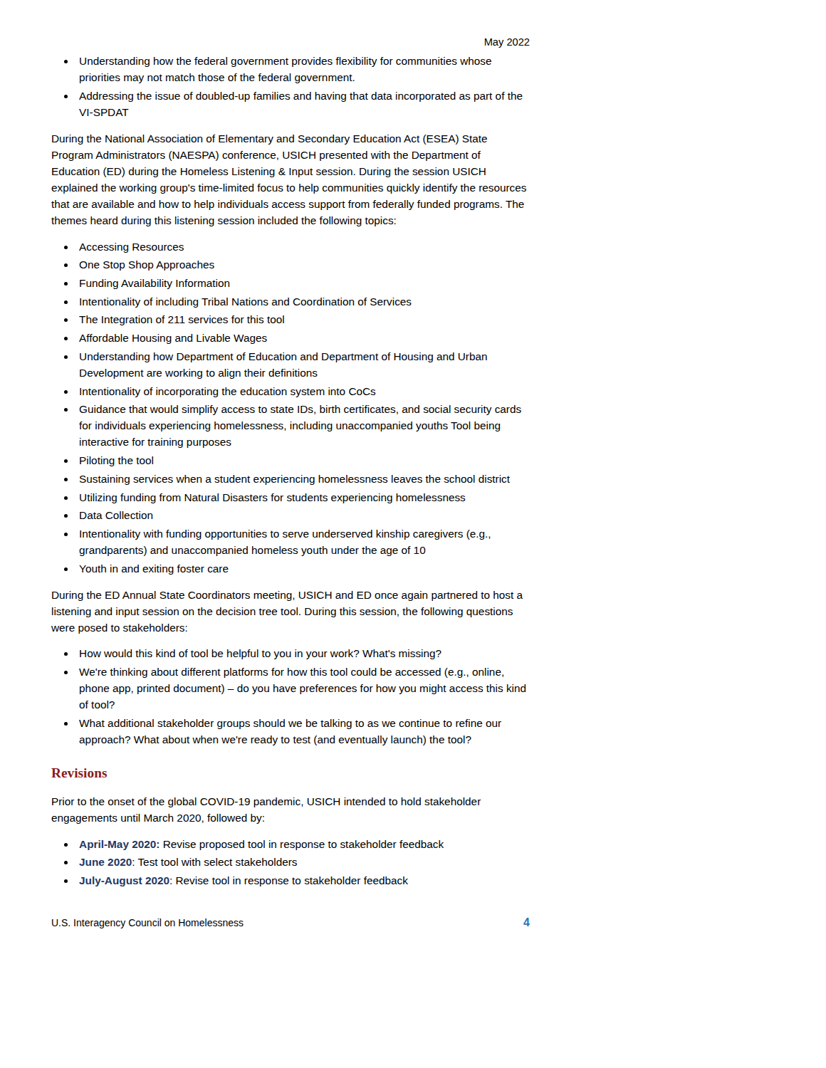May 2022
Understanding how the federal government provides flexibility for communities whose priorities may not match those of the federal government.
Addressing the issue of doubled-up families and having that data incorporated as part of the VI-SPDAT
During the National Association of Elementary and Secondary Education Act (ESEA) State Program Administrators (NAESPA) conference, USICH presented with the Department of Education (ED) during the Homeless Listening & Input session. During the session USICH explained the working group's time-limited focus to help communities quickly identify the resources that are available and how to help individuals access support from federally funded programs. The themes heard during this listening session included the following topics:
Accessing Resources
One Stop Shop Approaches
Funding Availability Information
Intentionality of including Tribal Nations and Coordination of Services
The Integration of 211 services for this tool
Affordable Housing and Livable Wages
Understanding how Department of Education and Department of Housing and Urban Development are working to align their definitions
Intentionality of incorporating the education system into CoCs
Guidance that would simplify access to state IDs, birth certificates, and social security cards for individuals experiencing homelessness, including unaccompanied youths Tool being interactive for training purposes
Piloting the tool
Sustaining services when a student experiencing homelessness leaves the school district
Utilizing funding from Natural Disasters for students experiencing homelessness
Data Collection
Intentionality with funding opportunities to serve underserved kinship caregivers (e.g., grandparents) and unaccompanied homeless youth under the age of 10
Youth in and exiting foster care
During the ED Annual State Coordinators meeting, USICH and ED once again partnered to host a listening and input session on the decision tree tool. During this session, the following questions were posed to stakeholders:
How would this kind of tool be helpful to you in your work? What's missing?
We're thinking about different platforms for how this tool could be accessed (e.g., online, phone app, printed document) – do you have preferences for how you might access this kind of tool?
What additional stakeholder groups should we be talking to as we continue to refine our approach? What about when we're ready to test (and eventually launch) the tool?
Revisions
Prior to the onset of the global COVID-19 pandemic, USICH intended to hold stakeholder engagements until March 2020, followed by:
April-May 2020: Revise proposed tool in response to stakeholder feedback
June 2020: Test tool with select stakeholders
July-August 2020: Revise tool in response to stakeholder feedback
U.S. Interagency Council on Homelessness 4